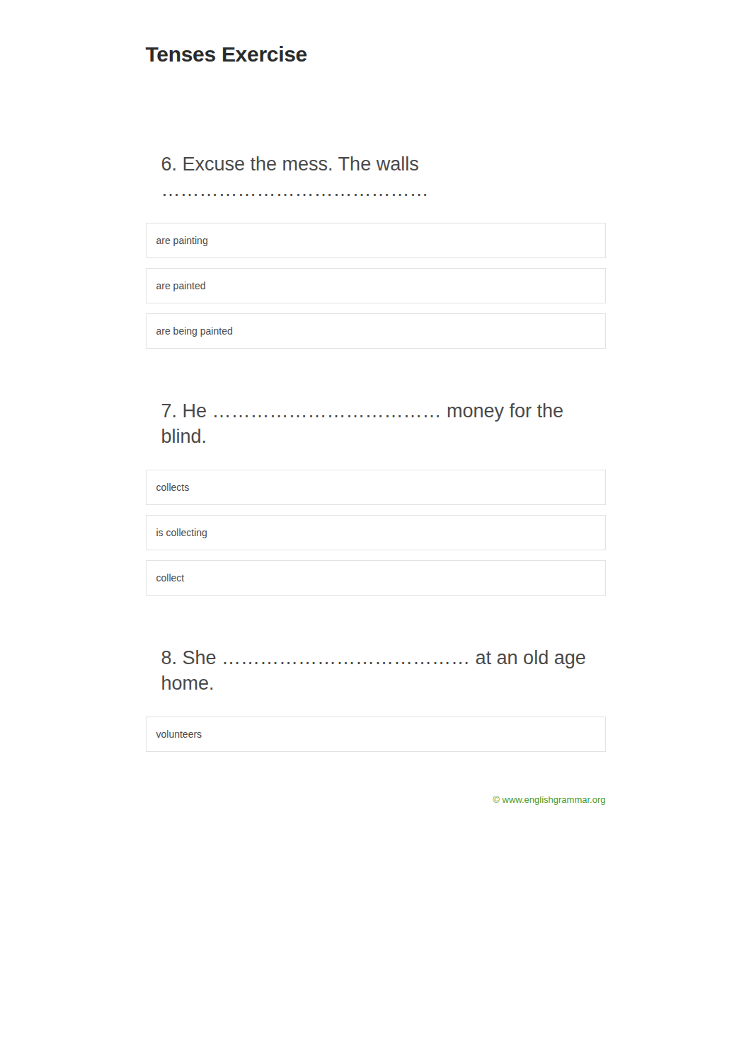Tenses Exercise
6. Excuse the mess. The walls ……………………………………
are painting
are painted
are being painted
7. He ……………………………… money for the blind.
collects
is collecting
collect
8. She ………………………………… at an old age home.
volunteers
© www.englishgrammar.org